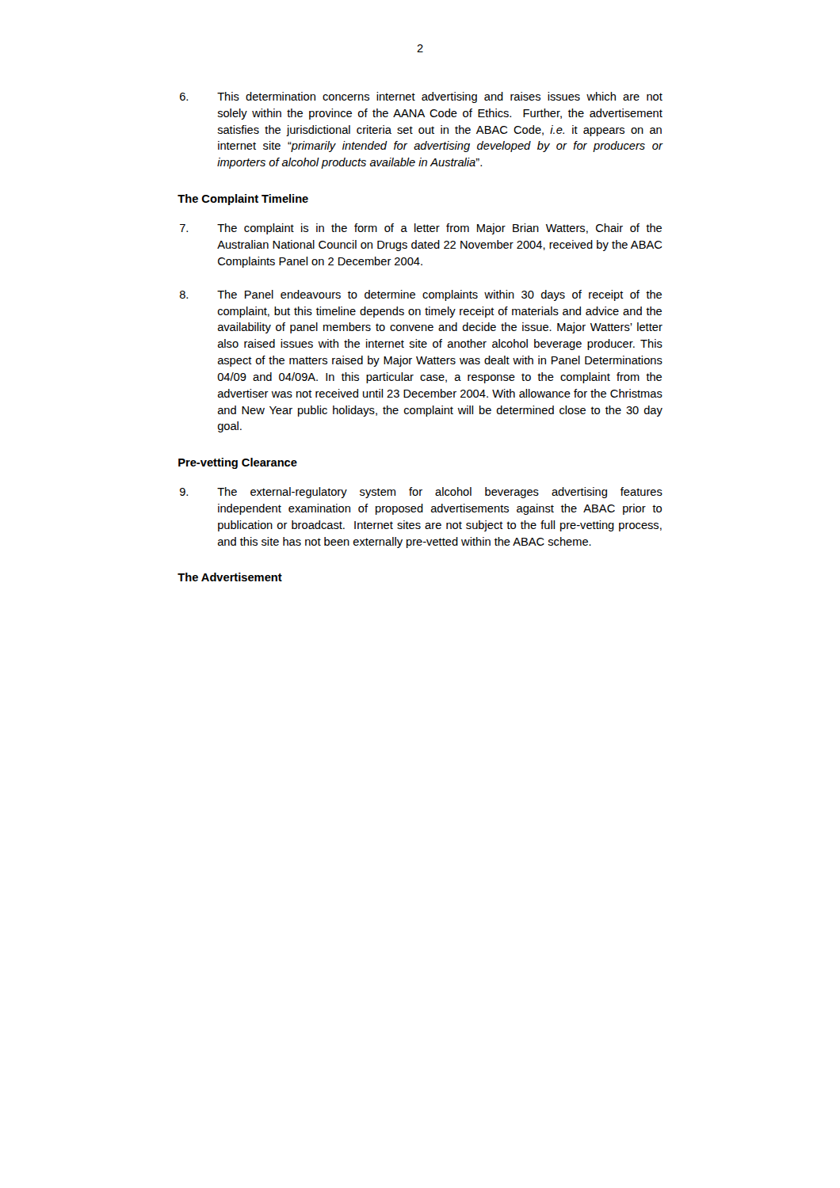2
6.
This determination concerns internet advertising and raises issues which are not solely within the province of the AANA Code of Ethics. Further, the advertisement satisfies the jurisdictional criteria set out in the ABAC Code, i.e. it appears on an internet site “primarily intended for advertising developed by or for producers or importers of alcohol products available in Australia”.
The Complaint Timeline
7.
The complaint is in the form of a letter from Major Brian Watters, Chair of the Australian National Council on Drugs dated 22 November 2004, received by the ABAC Complaints Panel on 2 December 2004.
8.
The Panel endeavours to determine complaints within 30 days of receipt of the complaint, but this timeline depends on timely receipt of materials and advice and the availability of panel members to convene and decide the issue. Major Watters’ letter also raised issues with the internet site of another alcohol beverage producer. This aspect of the matters raised by Major Watters was dealt with in Panel Determinations 04/09 and 04/09A. In this particular case, a response to the complaint from the advertiser was not received until 23 December 2004. With allowance for the Christmas and New Year public holidays, the complaint will be determined close to the 30 day goal.
Pre-vetting Clearance
9.
The external-regulatory system for alcohol beverages advertising features independent examination of proposed advertisements against the ABAC prior to publication or broadcast. Internet sites are not subject to the full pre-vetting process, and this site has not been externally pre-vetted within the ABAC scheme.
The Advertisement